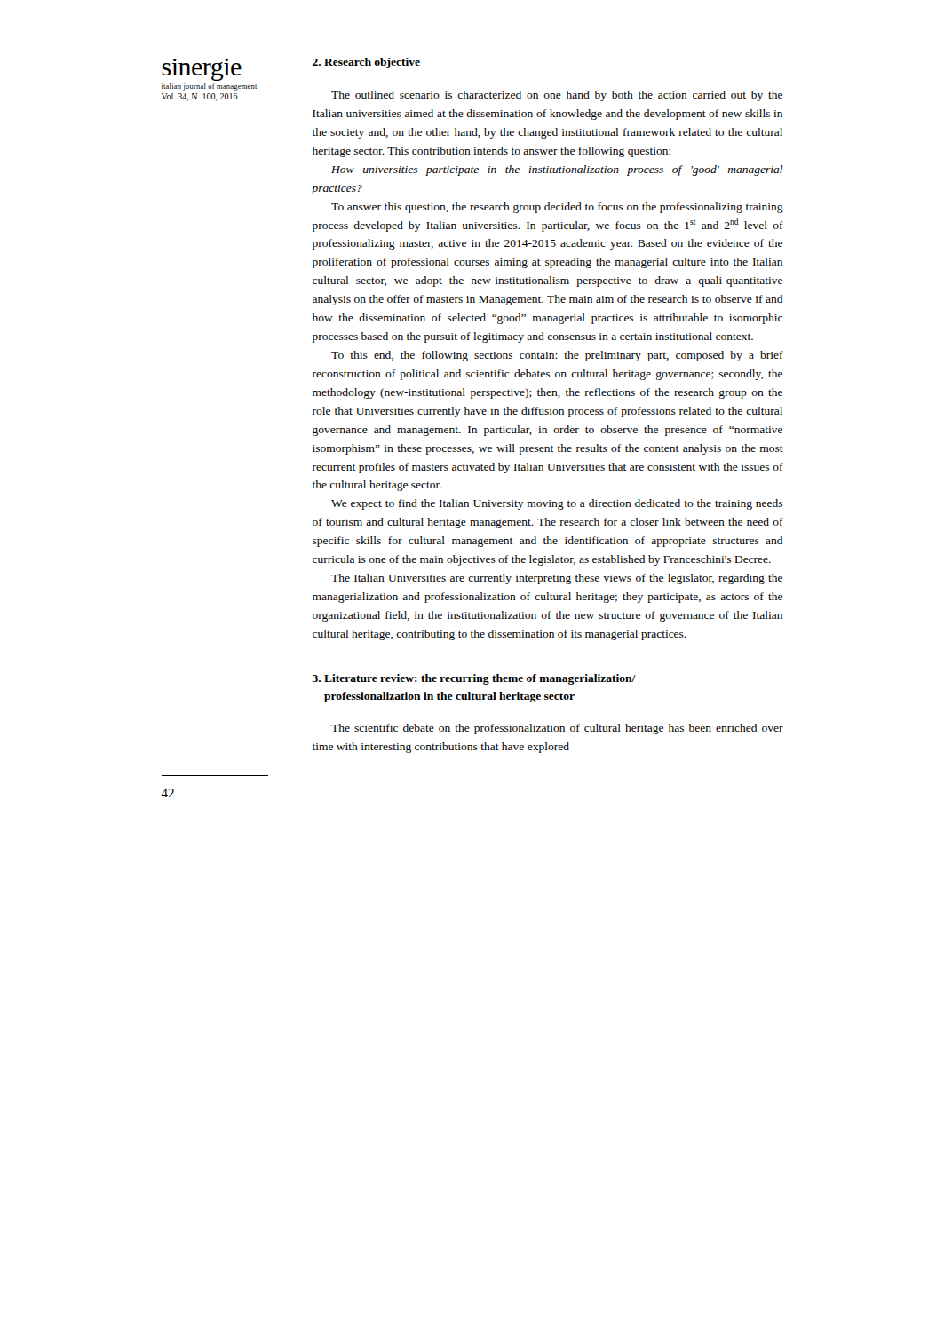sinergie
italian journal of management
Vol. 34, N. 100, 2016
2. Research objective
The outlined scenario is characterized on one hand by both the action carried out by the Italian universities aimed at the dissemination of knowledge and the development of new skills in the society and, on the other hand, by the changed institutional framework related to the cultural heritage sector. This contribution intends to answer the following question:
How universities participate in the institutionalization process of 'good' managerial practices?
To answer this question, the research group decided to focus on the professionalizing training process developed by Italian universities. In particular, we focus on the 1st and 2nd level of professionalizing master, active in the 2014-2015 academic year. Based on the evidence of the proliferation of professional courses aiming at spreading the managerial culture into the Italian cultural sector, we adopt the new-institutionalism perspective to draw a quali-quantitative analysis on the offer of masters in Management. The main aim of the research is to observe if and how the dissemination of selected “good” managerial practices is attributable to isomorphic processes based on the pursuit of legitimacy and consensus in a certain institutional context.
To this end, the following sections contain: the preliminary part, composed by a brief reconstruction of political and scientific debates on cultural heritage governance; secondly, the methodology (new-institutional perspective); then, the reflections of the research group on the role that Universities currently have in the diffusion process of professions related to the cultural governance and management. In particular, in order to observe the presence of “normative isomorphism” in these processes, we will present the results of the content analysis on the most recurrent profiles of masters activated by Italian Universities that are consistent with the issues of the cultural heritage sector.
We expect to find the Italian University moving to a direction dedicated to the training needs of tourism and cultural heritage management. The research for a closer link between the need of specific skills for cultural management and the identification of appropriate structures and curricula is one of the main objectives of the legislator, as established by Franceschini's Decree.
The Italian Universities are currently interpreting these views of the legislator, regarding the managerialization and professionalization of cultural heritage; they participate, as actors of the organizational field, in the institutionalization of the new structure of governance of the Italian cultural heritage, contributing to the dissemination of its managerial practices.
3. Literature review: the recurring theme of managerialization/
professionalization in the cultural heritage sector
The scientific debate on the professionalization of cultural heritage has been enriched over time with interesting contributions that have explored
42